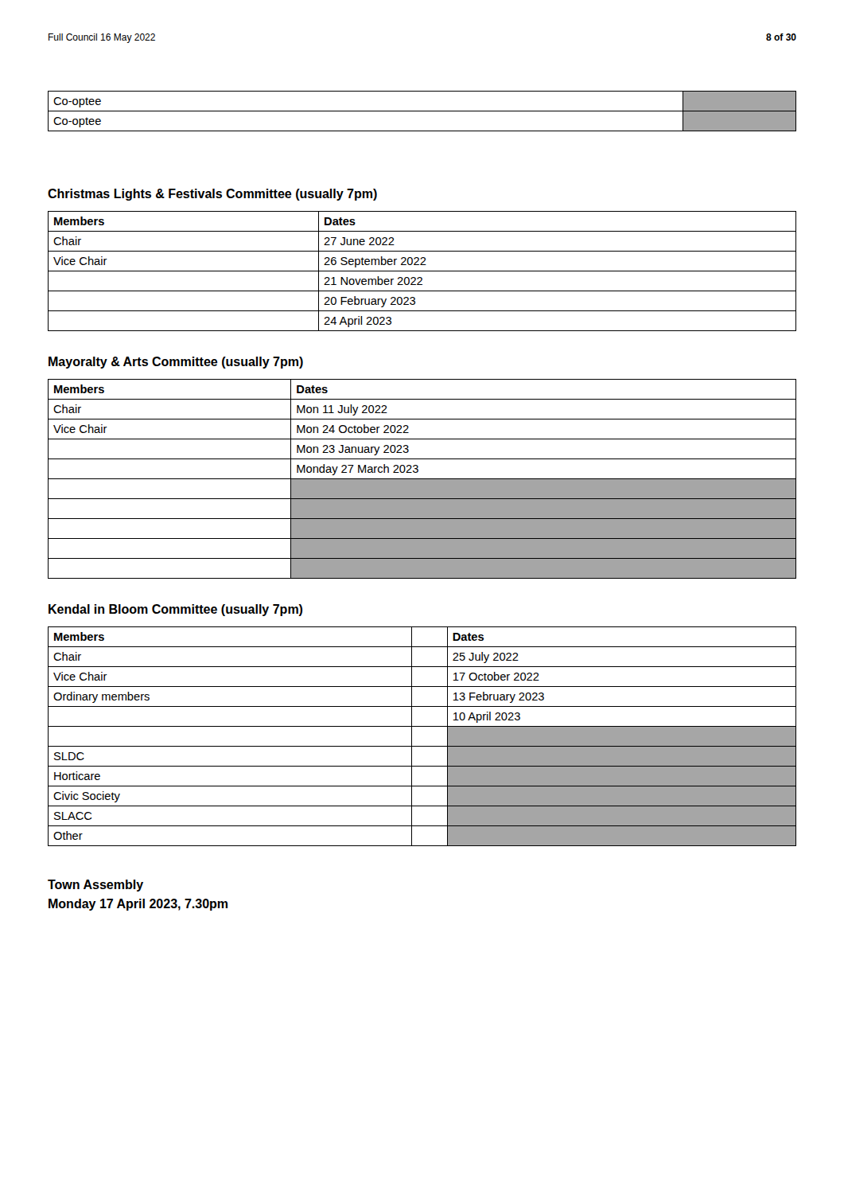Full Council 16 May 2022 8 of 30
| Co-optee | |
| Co-optee | |
Christmas Lights & Festivals Committee (usually 7pm)
| Members | Dates |
| --- | --- |
| Chair | 27 June 2022 |
| Vice Chair | 26 September 2022 |
| | 21 November 2022 |
| | 20 February 2023 |
| | 24 April 2023 |
Mayoralty & Arts Committee (usually 7pm)
| Members | Dates |
| --- | --- |
| Chair | Mon 11 July 2022 |
| Vice Chair | Mon 24 October 2022 |
| | Mon 23 January 2023 |
| | Monday 27 March 2023 |
Kendal in Bloom Committee (usually 7pm)
| Members | | Dates |
| --- | --- | --- |
| Chair | | 25 July 2022 |
| Vice Chair | | 17 October 2022 |
| Ordinary members | | 13 February 2023 |
| | | 10 April 2023 |
| SLDC | | |
| Horticare | | |
| Civic Society | | |
| SLACC | | |
| Other | | |
Town Assembly
Monday 17 April 2023, 7.30pm